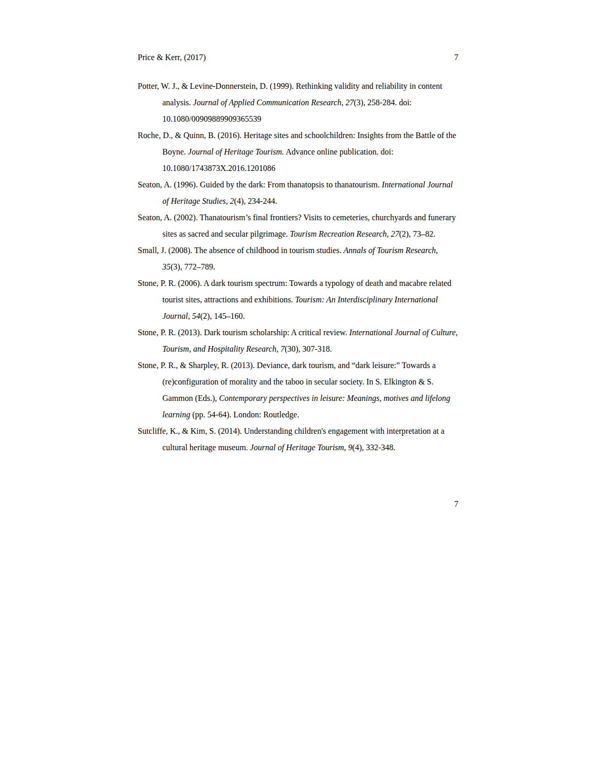Price & Kerr, (2017) 7
Potter, W. J., & Levine-Donnerstein, D. (1999). Rethinking validity and reliability in content analysis. Journal of Applied Communication Research, 27(3), 258-284. doi: 10.1080/00909889909365539
Roche, D., & Quinn, B. (2016). Heritage sites and schoolchildren: Insights from the Battle of the Boyne. Journal of Heritage Tourism. Advance online publication. doi: 10.1080/1743873X.2016.1201086
Seaton, A. (1996). Guided by the dark: From thanatopsis to thanatourism. International Journal of Heritage Studies, 2(4), 234-244.
Seaton, A. (2002). Thanatourism’s final frontiers? Visits to cemeteries, churchyards and funerary sites as sacred and secular pilgrimage. Tourism Recreation Research, 27(2), 73–82.
Small, J. (2008). The absence of childhood in tourism studies. Annals of Tourism Research, 35(3), 772–789.
Stone, P. R. (2006). A dark tourism spectrum: Towards a typology of death and macabre related tourist sites, attractions and exhibitions. Tourism: An Interdisciplinary International Journal, 54(2), 145–160.
Stone, P. R. (2013). Dark tourism scholarship: A critical review. International Journal of Culture, Tourism, and Hospitality Research, 7(30), 307-318.
Stone, P. R., & Sharpley, R. (2013). Deviance, dark tourism, and “dark leisure:” Towards a (re)configuration of morality and the taboo in secular society. In S. Elkington & S. Gammon (Eds.), Contemporary perspectives in leisure: Meanings, motives and lifelong learning (pp. 54-64). London: Routledge.
Sutcliffe, K., & Kim, S. (2014). Understanding children's engagement with interpretation at a cultural heritage museum. Journal of Heritage Tourism, 9(4), 332-348.
7